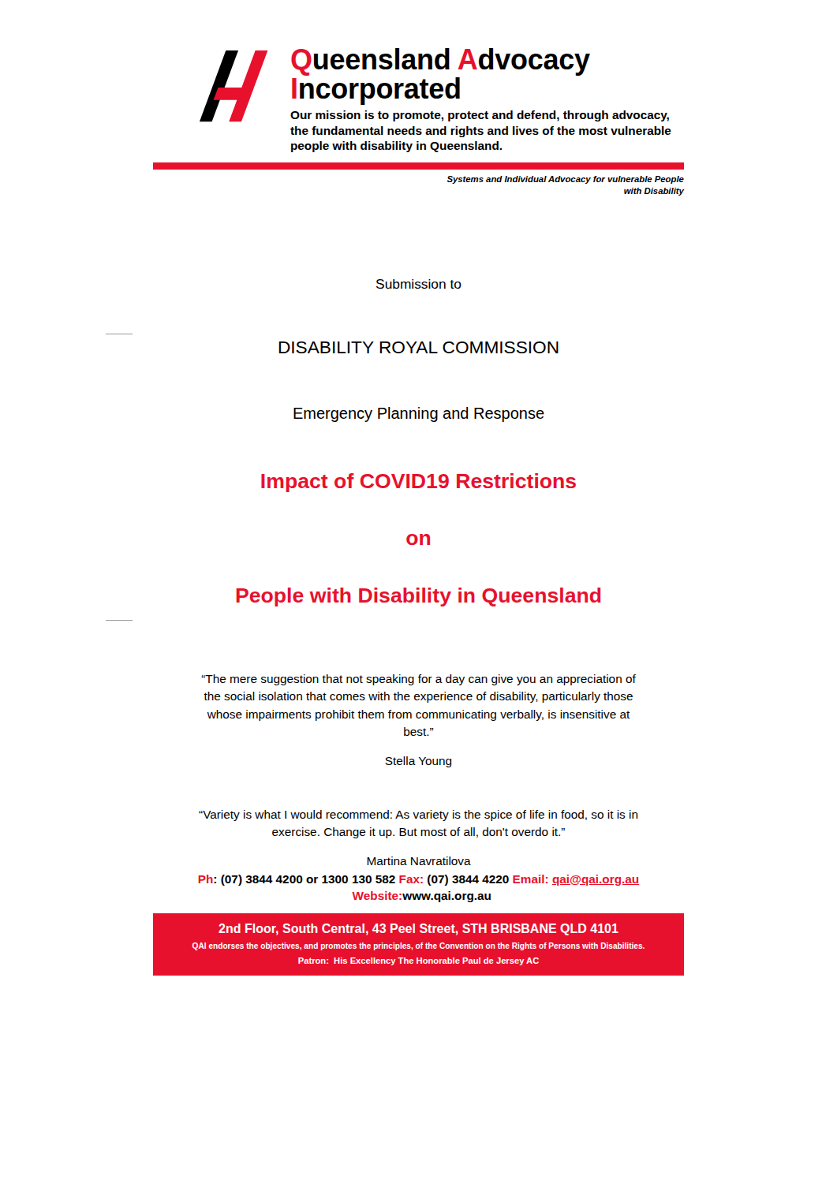Queensland Advocacy Incorporated
Our mission is to promote, protect and defend, through advocacy, the fundamental needs and rights and lives of the most vulnerable people with disability in Queensland.
Systems and Individual Advocacy for vulnerable People
with Disability
Submission to
DISABILITY ROYAL COMMISSION
Emergency Planning and Response
Impact of COVID19 Restrictions
on
People with Disability in Queensland
“The mere suggestion that not speaking for a day can give you an appreciation of the social isolation that comes with the experience of disability, particularly those whose impairments prohibit them from communicating verbally, is insensitive at best.”
Stella Young
“Variety is what I would recommend: As variety is the spice of life in food, so it is in exercise. Change it up. But most of all, don't overdo it.”
Martina Navratilova
Ph: (07) 3844 4200 or 1300 130 582 Fax: (07) 3844 4220 Email: qai@qai.org.au Website: www.qai.org.au
2nd Floor, South Central, 43 Peel Street, STH BRISBANE QLD 4101
QAI endorses the objectives, and promotes the principles, of the Convention on the Rights of Persons with Disabilities.
Patron: His Excellency The Honorable Paul de Jersey AC